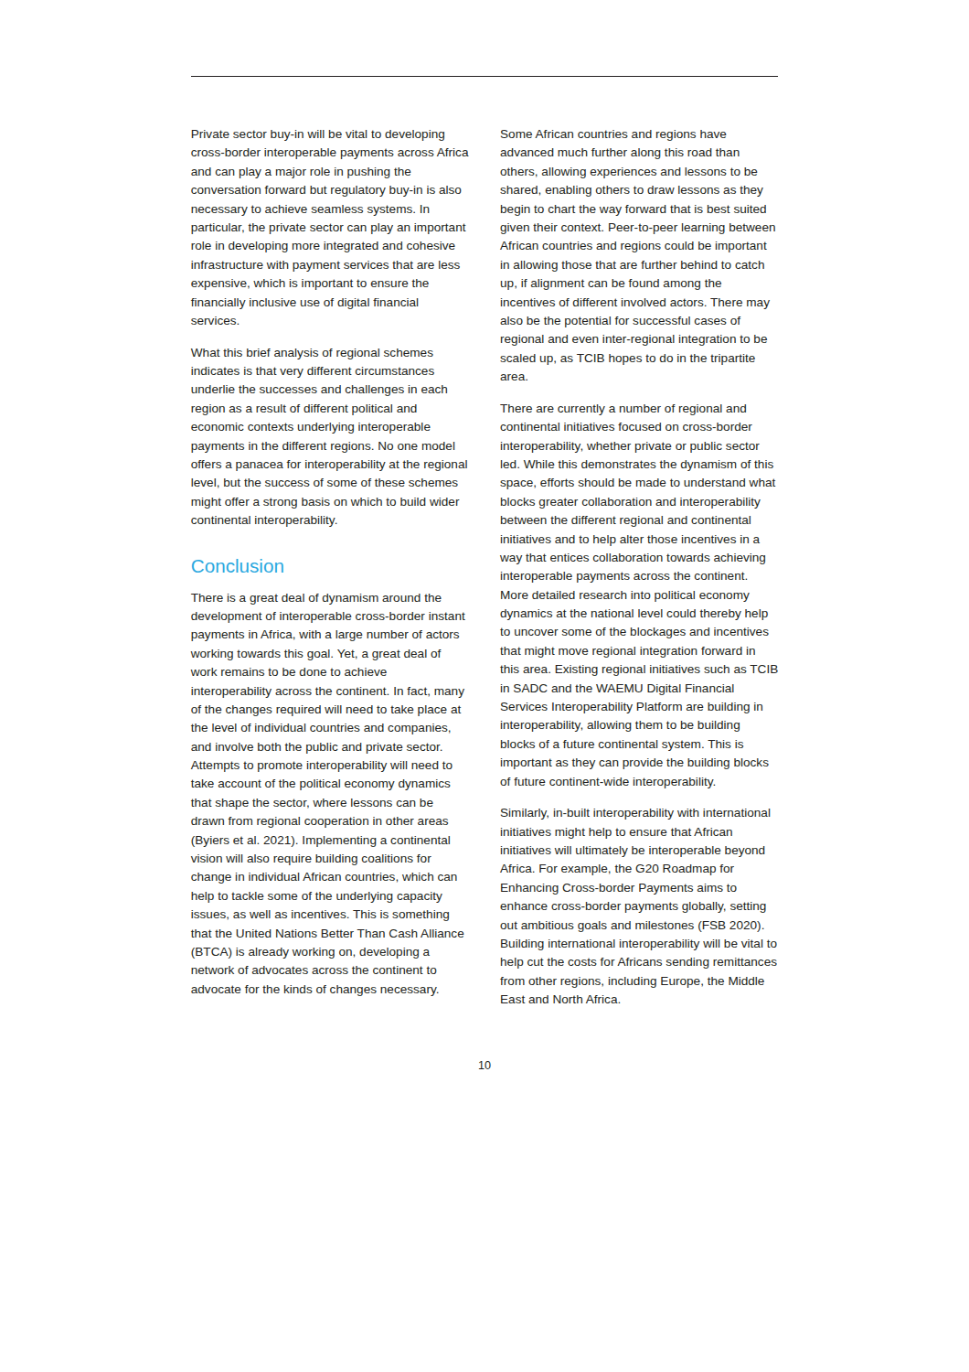Private sector buy-in will be vital to developing cross-border interoperable payments across Africa and can play a major role in pushing the conversation forward but regulatory buy-in is also necessary to achieve seamless systems. In particular, the private sector can play an important role in developing more integrated and cohesive infrastructure with payment services that are less expensive, which is important to ensure the financially inclusive use of digital financial services.
What this brief analysis of regional schemes indicates is that very different circumstances underlie the successes and challenges in each region as a result of different political and economic contexts underlying interoperable payments in the different regions. No one model offers a panacea for interoperability at the regional level, but the success of some of these schemes might offer a strong basis on which to build wider continental interoperability.
Conclusion
There is a great deal of dynamism around the development of interoperable cross-border instant payments in Africa, with a large number of actors working towards this goal. Yet, a great deal of work remains to be done to achieve interoperability across the continent. In fact, many of the changes required will need to take place at the level of individual countries and companies, and involve both the public and private sector. Attempts to promote interoperability will need to take account of the political economy dynamics that shape the sector, where lessons can be drawn from regional cooperation in other areas (Byiers et al. 2021). Implementing a continental vision will also require building coalitions for change in individual African countries, which can help to tackle some of the underlying capacity issues, as well as incentives. This is something that the United Nations Better Than Cash Alliance (BTCA) is already working on, developing a network of advocates across the continent to advocate for the kinds of changes necessary.
Some African countries and regions have advanced much further along this road than others, allowing experiences and lessons to be shared, enabling others to draw lessons as they begin to chart the way forward that is best suited given their context. Peer-to-peer learning between African countries and regions could be important in allowing those that are further behind to catch up, if alignment can be found among the incentives of different involved actors. There may also be the potential for successful cases of regional and even inter-regional integration to be scaled up, as TCIB hopes to do in the tripartite area.
There are currently a number of regional and continental initiatives focused on cross-border interoperability, whether private or public sector led. While this demonstrates the dynamism of this space, efforts should be made to understand what blocks greater collaboration and interoperability between the different regional and continental initiatives and to help alter those incentives in a way that entices collaboration towards achieving interoperable payments across the continent. More detailed research into political economy dynamics at the national level could thereby help to uncover some of the blockages and incentives that might move regional integration forward in this area. Existing regional initiatives such as TCIB in SADC and the WAEMU Digital Financial Services Interoperability Platform are building in interoperability, allowing them to be building blocks of a future continental system. This is important as they can provide the building blocks of future continent-wide interoperability.
Similarly, in-built interoperability with international initiatives might help to ensure that African initiatives will ultimately be interoperable beyond Africa. For example, the G20 Roadmap for Enhancing Cross-border Payments aims to enhance cross-border payments globally, setting out ambitious goals and milestones (FSB 2020). Building international interoperability will be vital to help cut the costs for Africans sending remittances from other regions, including Europe, the Middle East and North Africa.
10